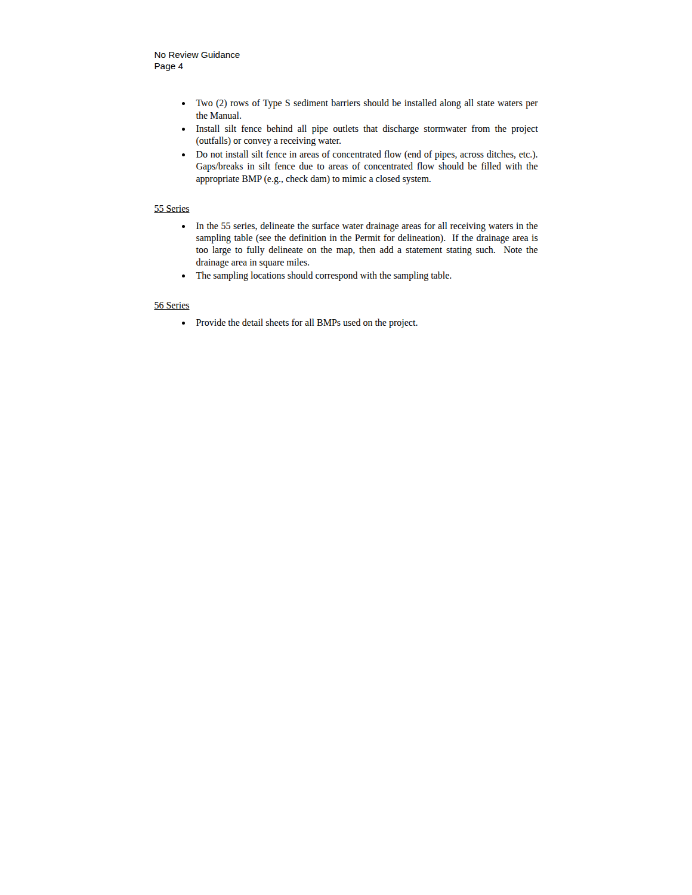No Review Guidance
Page 4
Two (2) rows of Type S sediment barriers should be installed along all state waters per the Manual.
Install silt fence behind all pipe outlets that discharge stormwater from the project (outfalls) or convey a receiving water.
Do not install silt fence in areas of concentrated flow (end of pipes, across ditches, etc.). Gaps/breaks in silt fence due to areas of concentrated flow should be filled with the appropriate BMP (e.g., check dam) to mimic a closed system.
55 Series
In the 55 series, delineate the surface water drainage areas for all receiving waters in the sampling table (see the definition in the Permit for delineation). If the drainage area is too large to fully delineate on the map, then add a statement stating such. Note the drainage area in square miles.
The sampling locations should correspond with the sampling table.
56 Series
Provide the detail sheets for all BMPs used on the project.